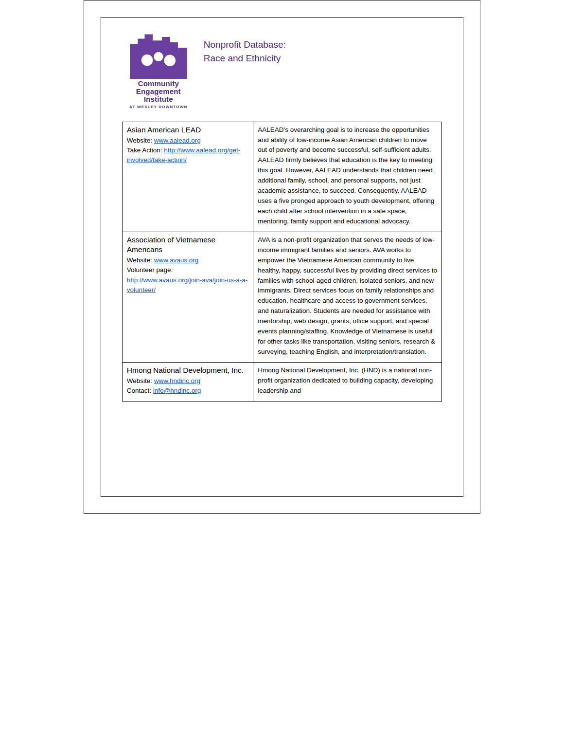Community Engagement Institute
AT WESLEY DOWNTOWN
Nonprofit Database: Race and Ethnicity
| Asian American LEAD Website: www.aalead.org Take Action: http://www.aalead.org/get-involved/take-action/ | AALEAD's overarching goal is to increase the opportunities and ability of low-income Asian American children to move out of poverty and become successful, self-sufficient adults. AALEAD firmly believes that education is the key to meeting this goal. However, AALEAD understands that children need additional family, school, and personal supports, not just academic assistance, to succeed. Consequently, AALEAD uses a five pronged approach to youth development, offering each child after school intervention in a safe space, mentoring, family support and educational advocacy. |
| Association of Vietnamese Americans Website: www.avaus.org Volunteer page: http://www.avaus.org/join-ava/join-us-a-a-volunteer/ | AVA is a non-profit organization that serves the needs of low-income immigrant families and seniors. AVA works to empower the Vietnamese American community to live healthy, happy, successful lives by providing direct services to families with school-aged children, isolated seniors, and new immigrants. Direct services focus on family relationships and education, healthcare and access to government services, and naturalization. Students are needed for assistance with mentorship, web design, grants, office support, and special events planning/staffing. Knowledge of Vietnamese is useful for other tasks like transportation, visiting seniors, research & surveying, teaching English, and interpretation/translation. |
| Hmong National Development, Inc. Website: www.hndinc.org Contact: info@hndinc.org | Hmong National Development, Inc. (HND) is a national non-profit organization dedicated to building capacity, developing leadership and |